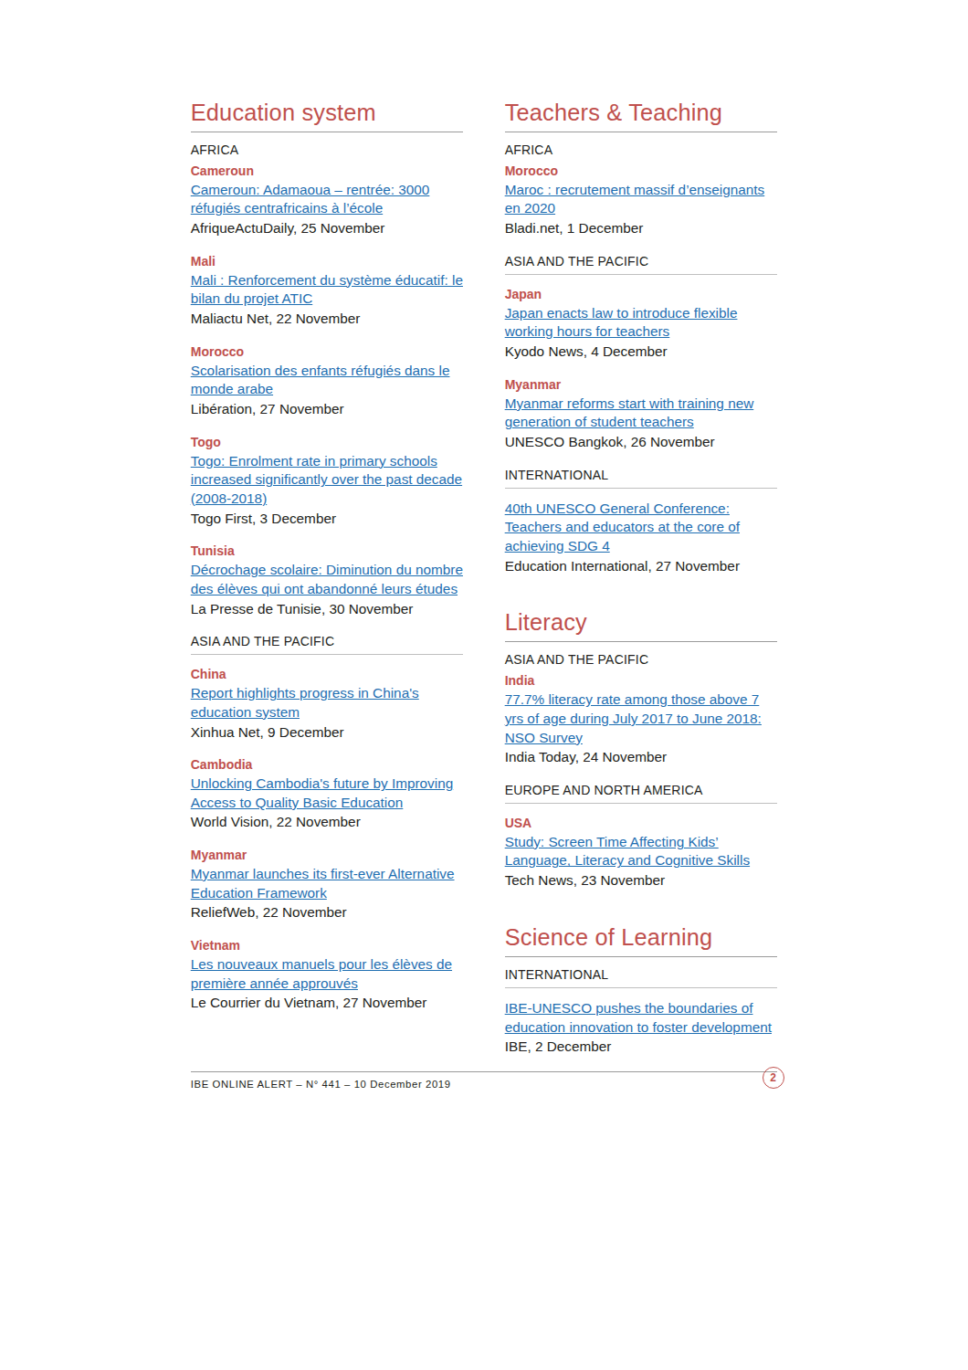Education system
AFRICA
Cameroun
Cameroun: Adamaoua – rentrée: 3000 réfugiés centrafricains à l’école AfriqueActuDaily, 25 November
Mali
Mali : Renforcement du système éducatif: le bilan du projet ATIC Maliactu Net, 22 November
Morocco
Scolarisation des enfants réfugiés dans le monde arabe Libération, 27 November
Togo
Togo: Enrolment rate in primary schools increased significantly over the past decade (2008-2018) Togo First, 3 December
Tunisia
Décrochage scolaire: Diminution du nombre des élèves qui ont abandonné leurs études La Presse de Tunisie, 30 November
ASIA AND THE PACIFIC
China
Report highlights progress in China's education system Xinhua Net, 9 December
Cambodia
Unlocking Cambodia's future by Improving Access to Quality Basic Education World Vision, 22 November
Myanmar
Myanmar launches its first-ever Alternative Education Framework ReliefWeb, 22 November
Vietnam
Les nouveaux manuels pour les élèves de première année approuvés Le Courrier du Vietnam, 27 November
Teachers & Teaching
AFRICA
Morocco
Maroc : recrutement massif d’enseignants en 2020 Bladi.net, 1 December
ASIA AND THE PACIFIC
Japan
Japan enacts law to introduce flexible working hours for teachers Kyodo News, 4 December
Myanmar
Myanmar reforms start with training new generation of student teachers UNESCO Bangkok, 26 November
INTERNATIONAL
40th UNESCO General Conference: Teachers and educators at the core of achieving SDG 4 Education International, 27 November
Literacy
ASIA AND THE PACIFIC
India
77.7% literacy rate among those above 7 yrs of age during July 2017 to June 2018: NSO Survey India Today, 24 November
EUROPE AND NORTH AMERICA
USA
Study: Screen Time Affecting Kids’ Language, Literacy and Cognitive Skills Tech News, 23 November
Science of Learning
INTERNATIONAL
IBE-UNESCO pushes the boundaries of education innovation to foster development IBE, 2 December
IBE ONLINE ALERT – N° 441 – 10 December 2019 2